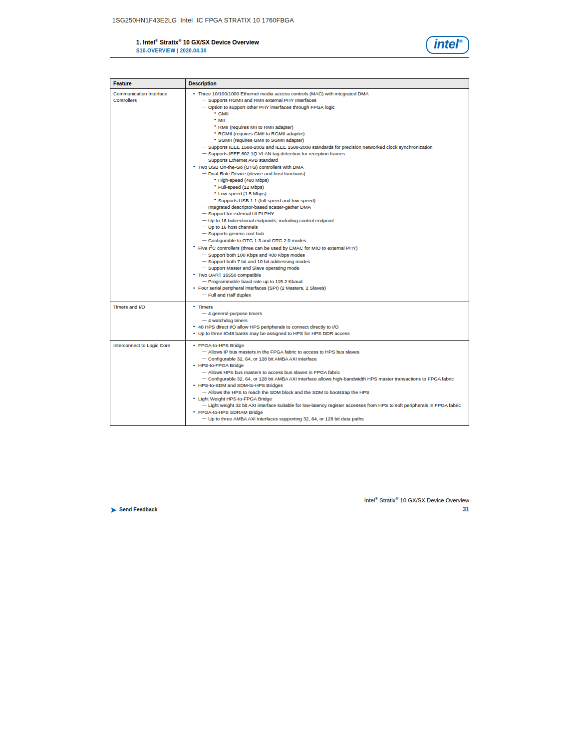1SG250HN1F43E2LG Intel IC FPGA STRATIX 10 1760FBGA
1. Intel® Stratix® 10 GX/SX Device Overview
S10-OVERVIEW | 2020.04.30
intel®
| Feature | Description |
| --- | --- |
| Communication Interface Controllers | Three 10/100/1000 Ethernet media access controls (MAC) with integrated DMA Supports RGMII and RMII external PHY Interfaces Option to support other PHY interfaces through FPGA logic GMII MII RMII (requires MII to RMII adapter) RGMII (requires GMII to RGMII adapter) SGMII (requires GMII to SGMII adapter) Supports IEEE 1588-2002 and IEEE 1588-2008 standards for precision networked clock synchronization Supports IEEE 802.1Q VLAN tag detection for reception frames Supports Ethernet AVB standard Two USB On-the-Go (OTG) controllers with DMA Dual-Role Device (device and host functions) High-speed (480 Mbps) Full-speed (12 Mbps) Low-speed (1.5 Mbps) Supports USB 1.1 (full-speed and low-speed) Integrated descriptor-based scatter-gather DMA Support for external ULPI PHY Up to 16 bidirectional endpoints, including control endpoint Up to 16 host channels Supports generic root hub Configurable to OTG 1.3 and OTG 2.0 modes Five I 2 C controllers (three can be used by EMAC for MIO to external PHY) Support both 100 Kbps and 400 Kbps modes Support both 7 bit and 10 bit addressing modes Support Master and Slave operating mode Two UART 16550 compatible Programmable baud rate up to 115.2 Kbaud Four serial peripheral interfaces (SPI) (2 Masters, 2 Slaves) Full and Half duplex |
| Timers and I/O | Timers 4 general-purpose timers 4 watchdog timers 48 HPS direct I/O allow HPS peripherals to connect directly to I/O Up to three IO48 banks may be assigned to HPS for HPS DDR access |
| Interconnect to Logic Core | FPGA-to-HPS Bridge Allows IP bus masters in the FPGA fabric to access to HPS bus slaves Configurable 32, 64, or 128 bit AMBA AXI interface HPS-to-FPGA Bridge Allows HPS bus masters to access bus slaves in FPGA fabric Configurable 32, 64, or 128 bit AMBA AXI interface allows high-bandwidth HPS master transactions to FPGA fabric HPS-to-SDM and SDM-to-HPS Bridges Allows the HPS to reach the SDM block and the SDM to bootstrap the HPS Light Weight HPS-to-FPGA Bridge Light weight 32 bit AXI interface suitable for low-latency register accesses from HPS to soft peripherals in FPGA fabric FPGA-to-HPS SDRAM Bridge Up to three AMBA AXI interfaces supporting 32, 64, or 128 bit data paths |
➤ Send Feedback
Intel® Stratix® 10 GX/SX Device Overview
31